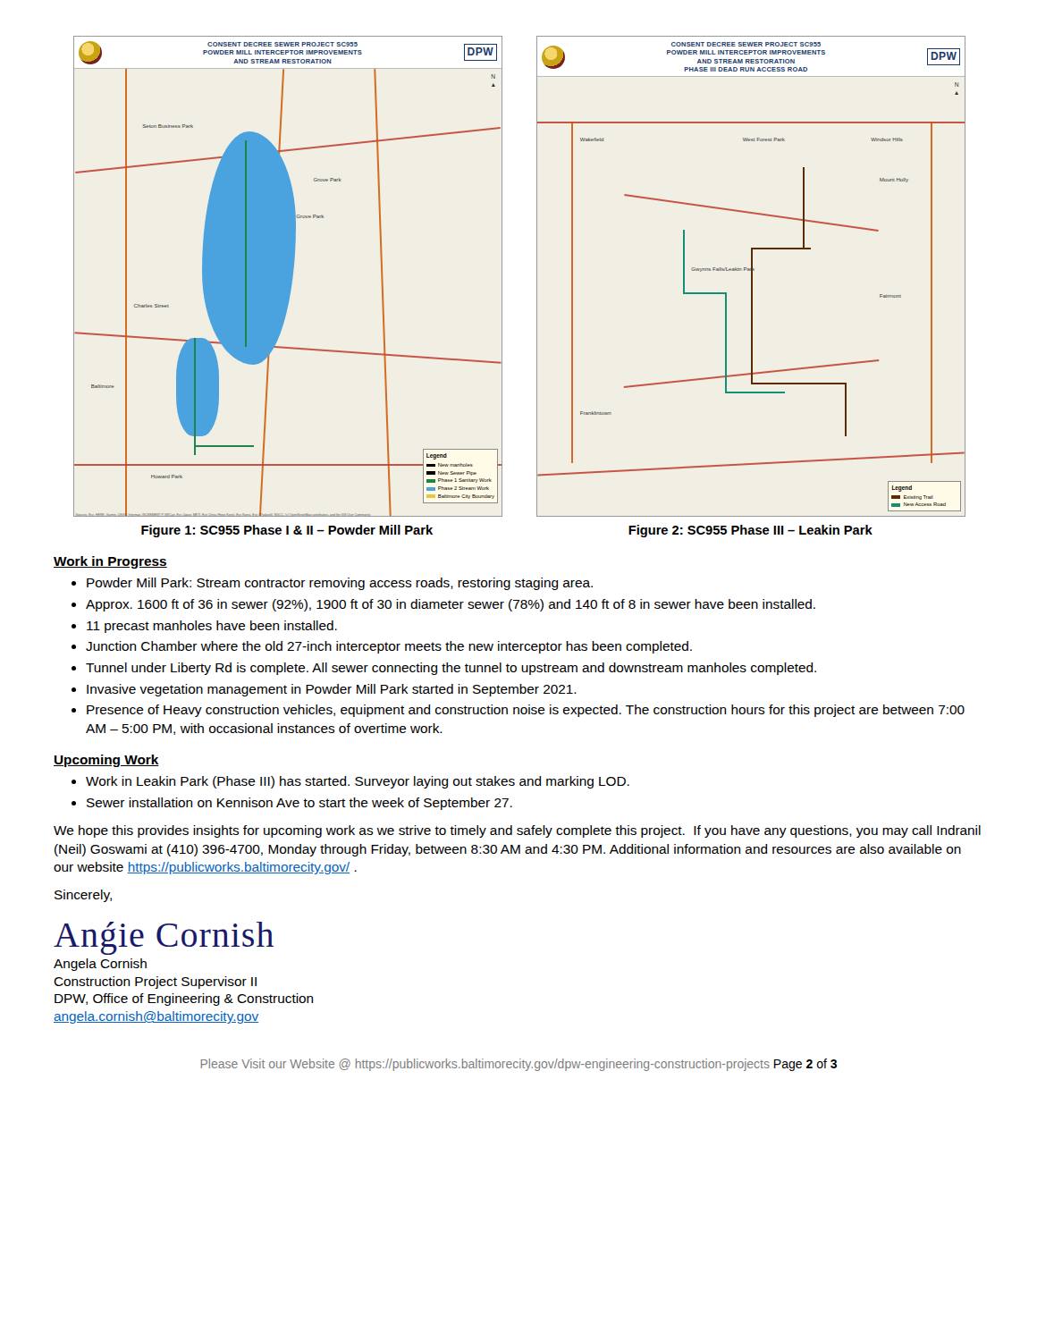CONSENT DECREE SEWER PROJECT SC955
POWDER MILL INTERCEPTOR IMPROVEMENTS
AND STREAM RESTORATION
DPW
N
▲
Seton Business Park
Grove Park
Grove Park
Charles Street
Howard Park
Baltimore
Legend
New manholes
New Sewer Pipe
Phase 1 Sanitary Work
Phase 2 Stream Work
Baltimore City Boundary
Sources: Esri, HERE, Garmin, USGS, Intermap, INCREMENT P, NRCan, Esri Japan, METI, Esri China (Hong Kong), Esri Korea, Esri (Thailand), NGCC, (c) OpenStreetMap contributors, and the GIS User Community
Figure 1: SC955 Phase I & II – Powder Mill Park
CONSENT DECREE SEWER PROJECT SC955
POWDER MILL INTERCEPTOR IMPROVEMENTS
AND STREAM RESTORATION
PHASE III DEAD RUN ACCESS ROAD
DPW
N
▲
Wakefield
West Forest Park
Windsor Hills
Mount Holly
Gwynns Falls/Leakin Park
Fairmont
Franklintown
Legend
Existing Trail
New Access Road
Sources: Esri, HERE, Garmin, Intermap, increment P Corp., GEBCO, USGS, FAO, NPS, NRCAN, GeoBase, IGN, Kadaster NL, Ordnance Survey, Esri Japan, METI, Esri China (Hong Kong), (c) OpenStreetMap contributors, and the GIS User Community
Figure 2: SC955 Phase III – Leakin Park
Work in Progress
Powder Mill Park: Stream contractor removing access roads, restoring staging area.
Approx. 1600 ft of 36 in sewer (92%), 1900 ft of 30 in diameter sewer (78%) and 140 ft of 8 in sewer have been installed.
11 precast manholes have been installed.
Junction Chamber where the old 27-inch interceptor meets the new interceptor has been completed.
Tunnel under Liberty Rd is complete. All sewer connecting the tunnel to upstream and downstream manholes completed.
Invasive vegetation management in Powder Mill Park started in September 2021.
Presence of Heavy construction vehicles, equipment and construction noise is expected. The construction hours for this project are between 7:00 AM – 5:00 PM, with occasional instances of overtime work.
Upcoming Work
Work in Leakin Park (Phase III) has started. Surveyor laying out stakes and marking LOD.
Sewer installation on Kennison Ave to start the week of September 27.
We hope this provides insights for upcoming work as we strive to timely and safely complete this project. If you have any questions, you may call Indranil (Neil) Goswami at (410) 396-4700, Monday through Friday, between 8:30 AM and 4:30 PM. Additional information and resources are also available on our website https://publicworks.baltimorecity.gov/ .
Sincerely,
Anǵie Cornish
Angela Cornish
Construction Project Supervisor II
DPW, Office of Engineering & Construction
angela.cornish@baltimorecity.gov
Please Visit our Website @ https://publicworks.baltimorecity.gov/dpw-engineering-construction-projects Page 2 of 3